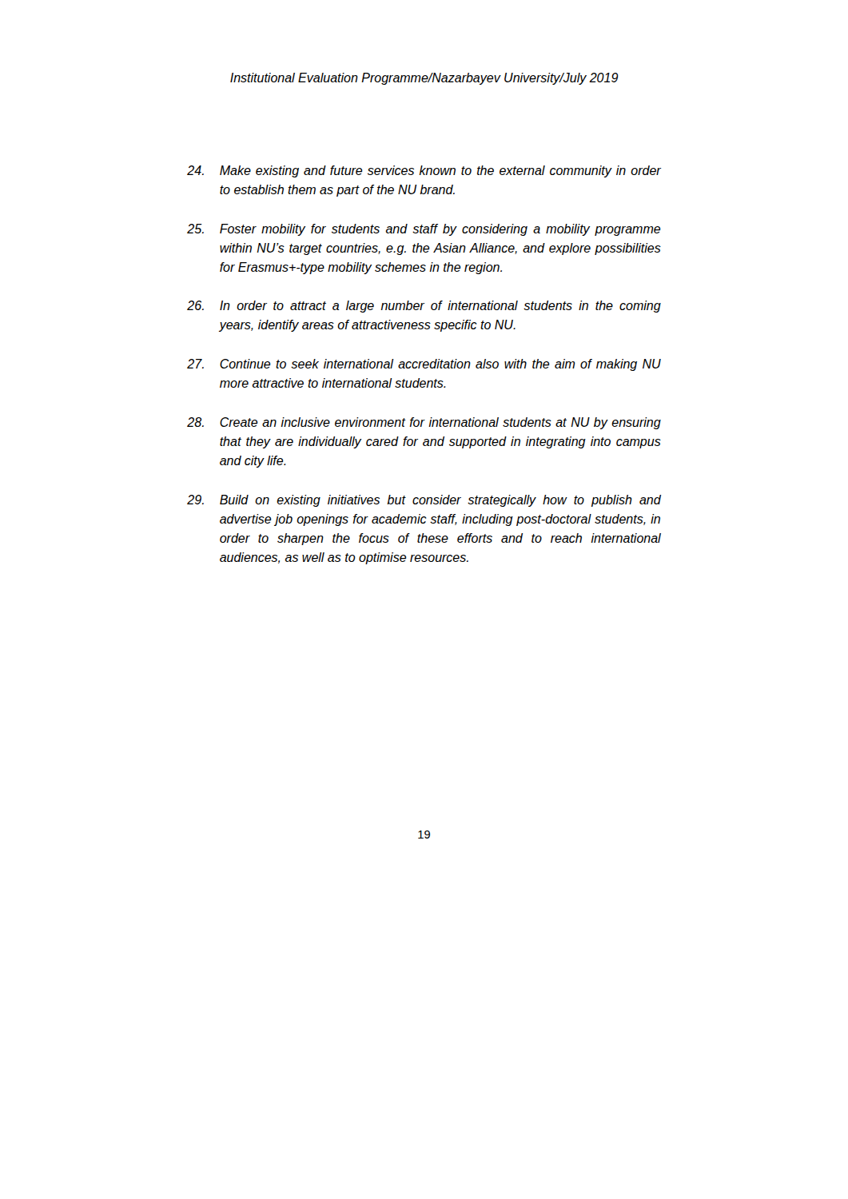Institutional Evaluation Programme/Nazarbayev University/July 2019
Make existing and future services known to the external community in order to establish them as part of the NU brand.
Foster mobility for students and staff by considering a mobility programme within NU’s target countries, e.g. the Asian Alliance, and explore possibilities for Erasmus+-type mobility schemes in the region.
In order to attract a large number of international students in the coming years, identify areas of attractiveness specific to NU.
Continue to seek international accreditation also with the aim of making NU more attractive to international students.
Create an inclusive environment for international students at NU by ensuring that they are individually cared for and supported in integrating into campus and city life.
Build on existing initiatives but consider strategically how to publish and advertise job openings for academic staff, including post-doctoral students, in order to sharpen the focus of these efforts and to reach international audiences, as well as to optimise resources.
19